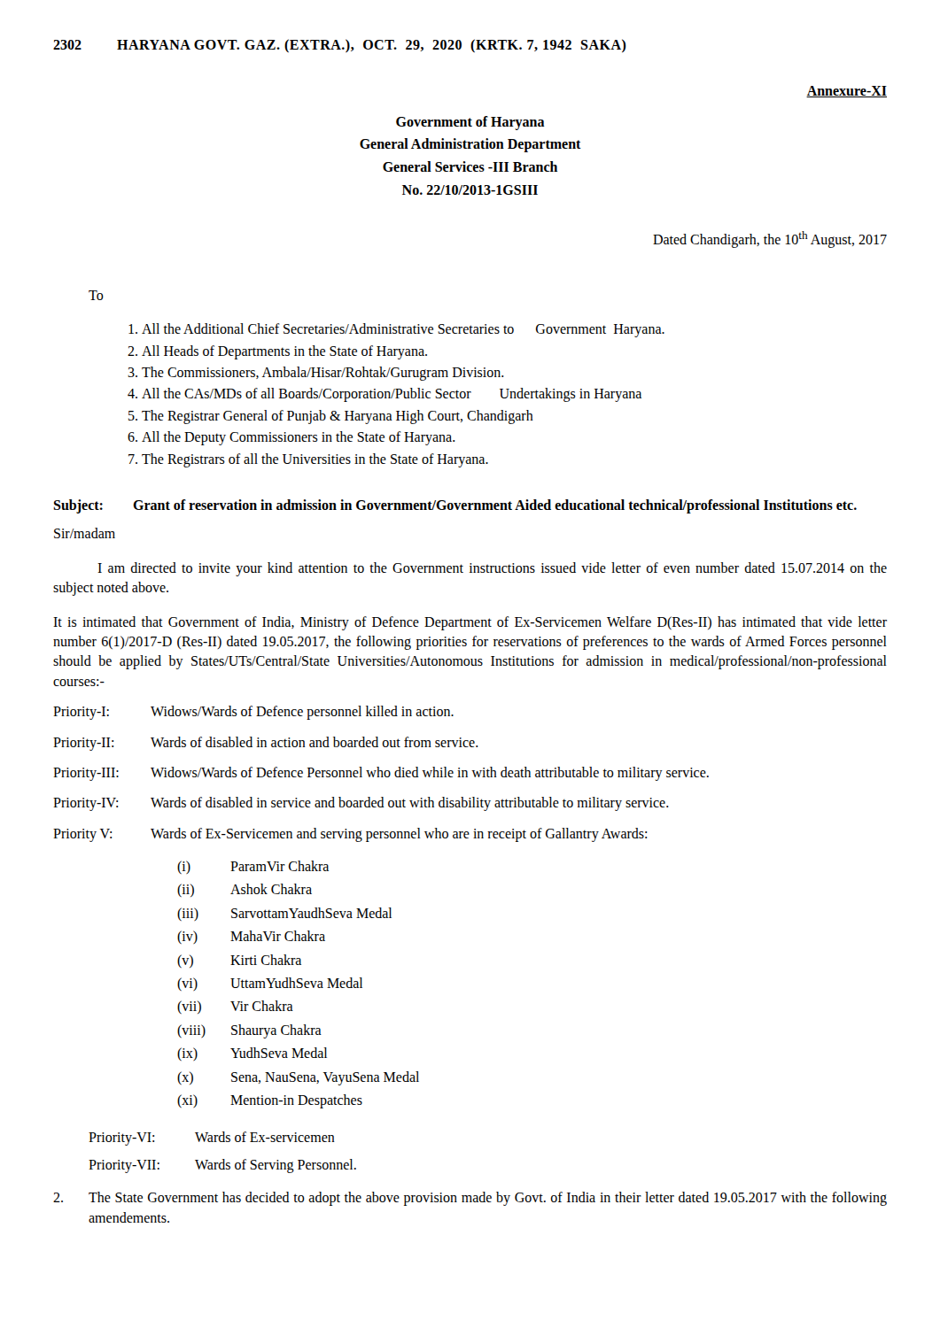2302 HARYANA GOVT. GAZ. (EXTRA.), OCT. 29, 2020 (KRTK. 7, 1942 SAKA)
Annexure-XI
Government of Haryana
General Administration Department
General Services -III Branch
No. 22/10/2013-1GSIII
Dated Chandigarh, the 10th August, 2017
To
All the Additional Chief Secretaries/Administrative Secretaries to Government Haryana.
All Heads of Departments in the State of Haryana.
The Commissioners, Ambala/Hisar/Rohtak/Gurugram Division.
All the CAs/MDs of all Boards/Corporation/Public Sector Undertakings in Haryana
The Registrar General of Punjab & Haryana High Court, Chandigarh
All the Deputy Commissioners in the State of Haryana.
The Registrars of all the Universities in the State of Haryana.
Subject: Grant of reservation in admission in Government/Government Aided educational technical/professional Institutions etc.
Sir/madam
I am directed to invite your kind attention to the Government instructions issued vide letter of even number dated 15.07.2014 on the subject noted above.
It is intimated that Government of India, Ministry of Defence Department of Ex-Servicemen Welfare D(Res-II) has intimated that vide letter number 6(1)/2017-D (Res-II) dated 19.05.2017, the following priorities for reservations of preferences to the wards of Armed Forces personnel should be applied by States/UTs/Central/State Universities/Autonomous Institutions for admission in medical/professional/non-professional courses:-
Priority-I: Widows/Wards of Defence personnel killed in action.
Priority-II: Wards of disabled in action and boarded out from service.
Priority-III: Widows/Wards of Defence Personnel who died while in with death attributable to military service.
Priority-IV: Wards of disabled in service and boarded out with disability attributable to military service.
Priority V: Wards of Ex-Servicemen and serving personnel who are in receipt of Gallantry Awards:
(i) ParamVir Chakra
(ii) Ashok Chakra
(iii) SarvottamYaudhSeva Medal
(iv) MahaVir Chakra
(v) Kirti Chakra
(vi) UttamYudhSeva Medal
(vii) Vir Chakra
(viii) Shaurya Chakra
(ix) YudhSeva Medal
(x) Sena, NauSena, VayuSena Medal
(xi) Mention-in Despatches
Priority-VI: Wards of Ex-servicemen
Priority-VII: Wards of Serving Personnel.
2. The State Government has decided to adopt the above provision made by Govt. of India in their letter dated 19.05.2017 with the following amendements.